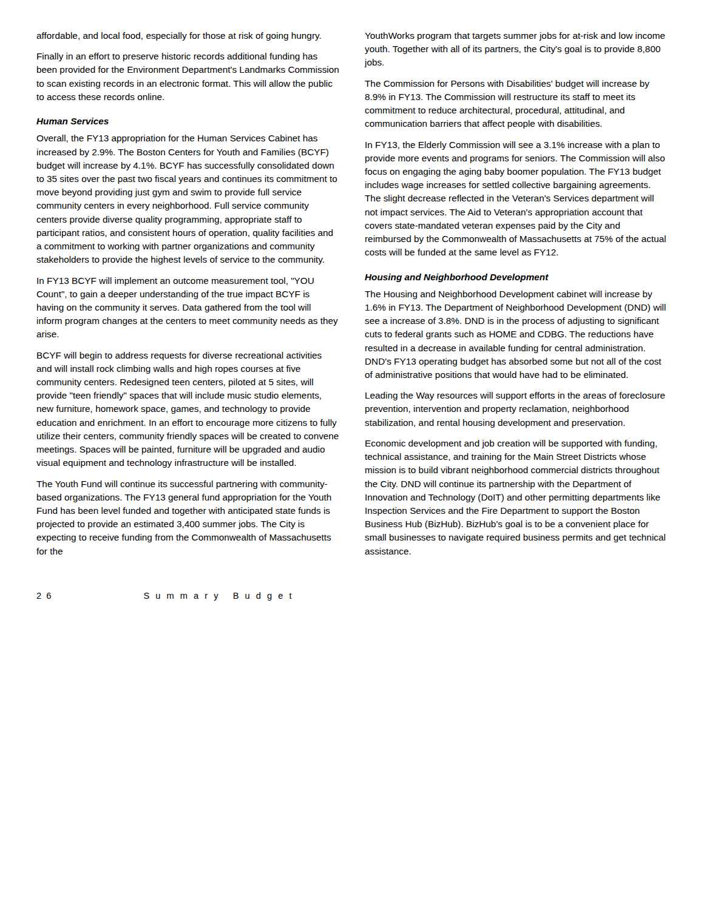affordable, and local food, especially for those at risk of going hungry.
Finally in an effort to preserve historic records additional funding has been provided for the Environment Department's Landmarks Commission to scan existing records in an electronic format. This will allow the public to access these records online.
Human Services
Overall, the FY13 appropriation for the Human Services Cabinet has increased by 2.9%. The Boston Centers for Youth and Families (BCYF) budget will increase by 4.1%. BCYF has successfully consolidated down to 35 sites over the past two fiscal years and continues its commitment to move beyond providing just gym and swim to provide full service community centers in every neighborhood. Full service community centers provide diverse quality programming, appropriate staff to participant ratios, and consistent hours of operation, quality facilities and a commitment to working with partner organizations and community stakeholders to provide the highest levels of service to the community.
In FY13 BCYF will implement an outcome measurement tool, "YOU Count", to gain a deeper understanding of the true impact BCYF is having on the community it serves. Data gathered from the tool will inform program changes at the centers to meet community needs as they arise.
BCYF will begin to address requests for diverse recreational activities and will install rock climbing walls and high ropes courses at five community centers. Redesigned teen centers, piloted at 5 sites, will provide "teen friendly" spaces that will include music studio elements, new furniture, homework space, games, and technology to provide education and enrichment. In an effort to encourage more citizens to fully utilize their centers, community friendly spaces will be created to convene meetings. Spaces will be painted, furniture will be upgraded and audio visual equipment and technology infrastructure will be installed.
The Youth Fund will continue its successful partnering with community-based organizations. The FY13 general fund appropriation for the Youth Fund has been level funded and together with anticipated state funds is projected to provide an estimated 3,400 summer jobs. The City is expecting to receive funding from the Commonwealth of Massachusetts for the
YouthWorks program that targets summer jobs for at-risk and low income youth. Together with all of its partners, the City's goal is to provide 8,800 jobs.
The Commission for Persons with Disabilities' budget will increase by 8.9% in FY13. The Commission will restructure its staff to meet its commitment to reduce architectural, procedural, attitudinal, and communication barriers that affect people with disabilities.
In FY13, the Elderly Commission will see a 3.1% increase with a plan to provide more events and programs for seniors. The Commission will also focus on engaging the aging baby boomer population. The FY13 budget includes wage increases for settled collective bargaining agreements. The slight decrease reflected in the Veteran's Services department will not impact services. The Aid to Veteran's appropriation account that covers state-mandated veteran expenses paid by the City and reimbursed by the Commonwealth of Massachusetts at 75% of the actual costs will be funded at the same level as FY12.
Housing and Neighborhood Development
The Housing and Neighborhood Development cabinet will increase by 1.6% in FY13. The Department of Neighborhood Development (DND) will see a increase of 3.8%. DND is in the process of adjusting to significant cuts to federal grants such as HOME and CDBG. The reductions have resulted in a decrease in available funding for central administration. DND's FY13 operating budget has absorbed some but not all of the cost of administrative positions that would have had to be eliminated.
Leading the Way resources will support efforts in the areas of foreclosure prevention, intervention and property reclamation, neighborhood stabilization, and rental housing development and preservation.
Economic development and job creation will be supported with funding, technical assistance, and training for the Main Street Districts whose mission is to build vibrant neighborhood commercial districts throughout the City. DND will continue its partnership with the Department of Innovation and Technology (DoIT) and other permitting departments like Inspection Services and the Fire Department to support the Boston Business Hub (BizHub). BizHub's goal is to be a convenient place for small businesses to navigate required business permits and get technical assistance.
2 6 S u m m a r y B u d g e t